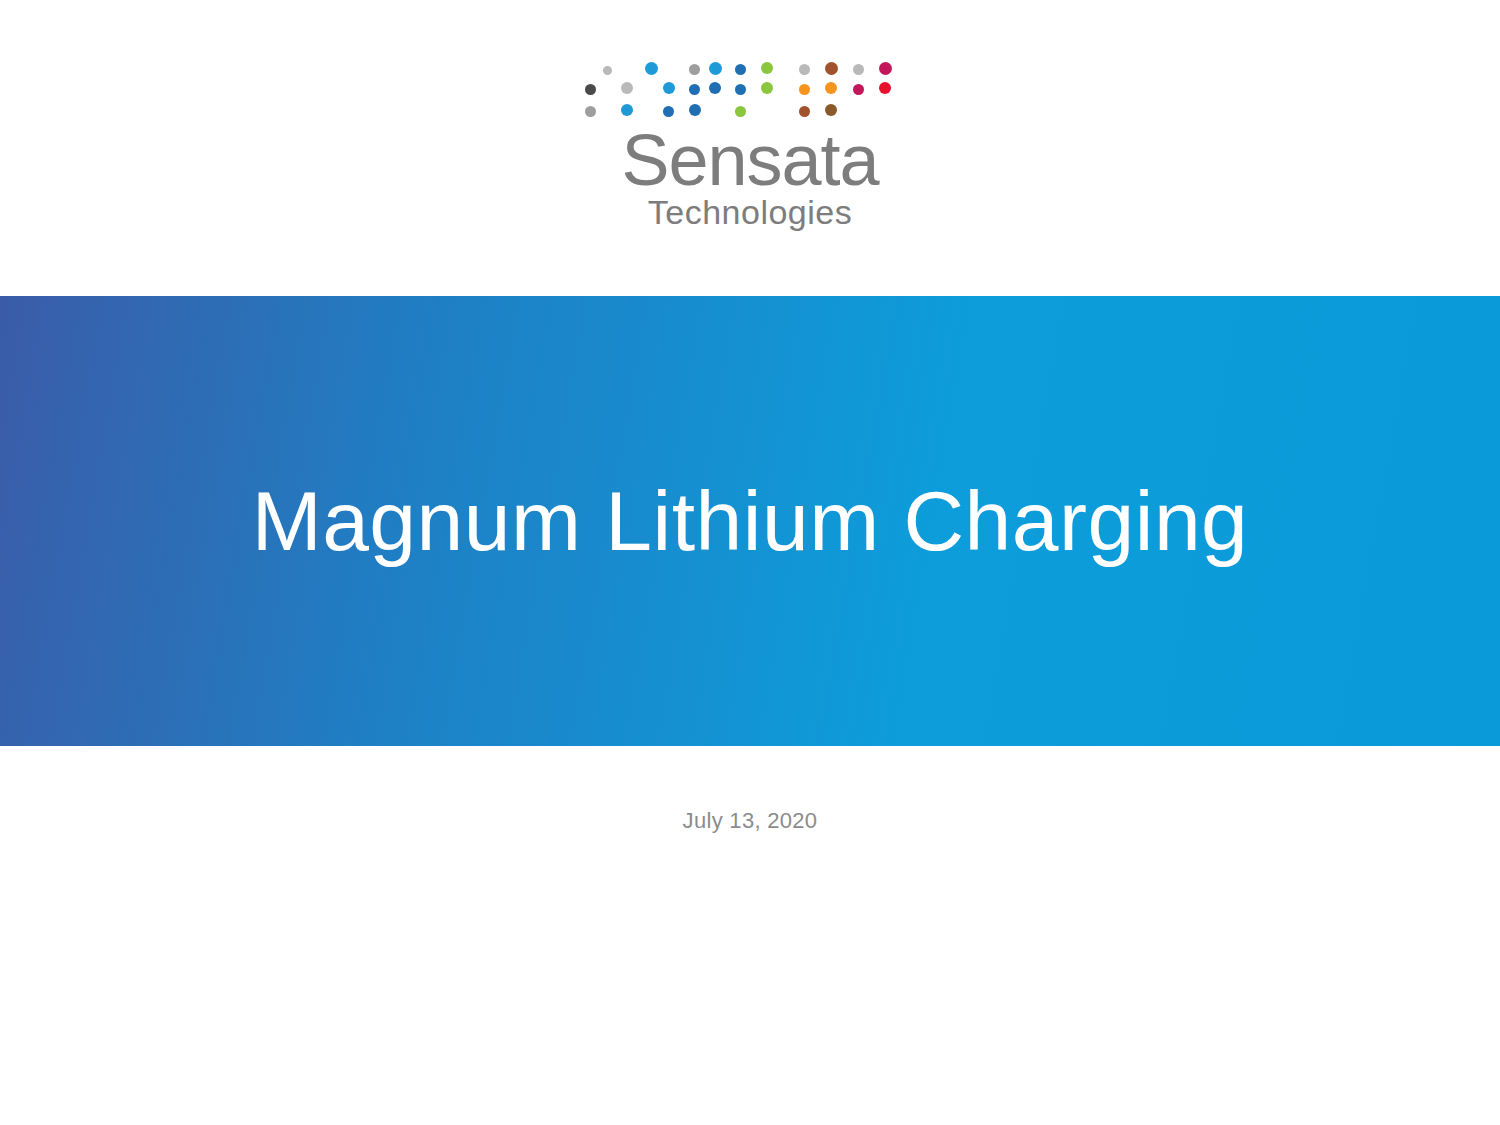Sensata
Technologies
Magnum Lithium Charging
July 13, 2020